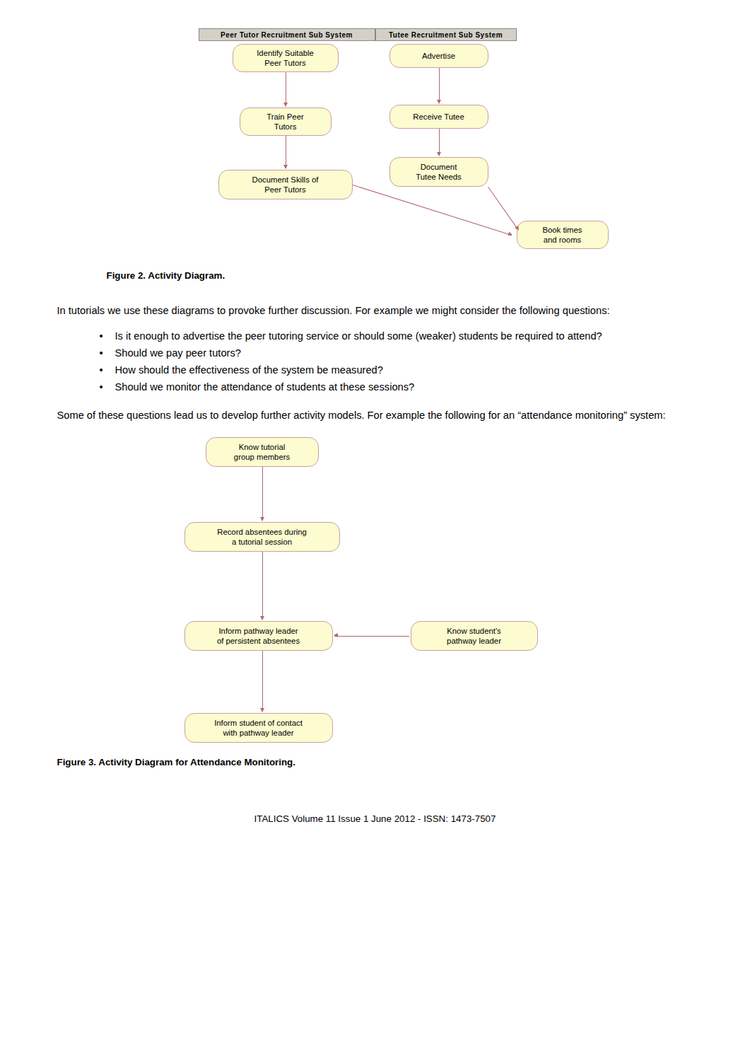Peer Tutor Recruitment Sub System
Tutee Recruitment Sub System
Identify Suitable
Peer Tutors
Advertise
Train Peer
Tutors
Receive Tutee
Document Skills of
Peer Tutors
Document
Tutee Needs
Book times
and rooms
Figure 2. Activity Diagram.
In tutorials we use these diagrams to provoke further discussion. For example we might consider the following questions:
Is it enough to advertise the peer tutoring service or should some (weaker) students be required to attend?
Should we pay peer tutors?
How should the effectiveness of the system be measured?
Should we monitor the attendance of students at these sessions?
Some of these questions lead us to develop further activity models. For example the following for an “attendance monitoring” system:
Know tutorial
group members
Record absentees during
a tutorial session
Inform pathway leader
of persistent absentees
Know student's
pathway leader
Inform student of contact
with pathway leader
Figure 3. Activity Diagram for Attendance Monitoring.
ITALICS Volume 11 Issue 1 June 2012 - ISSN: 1473-7507